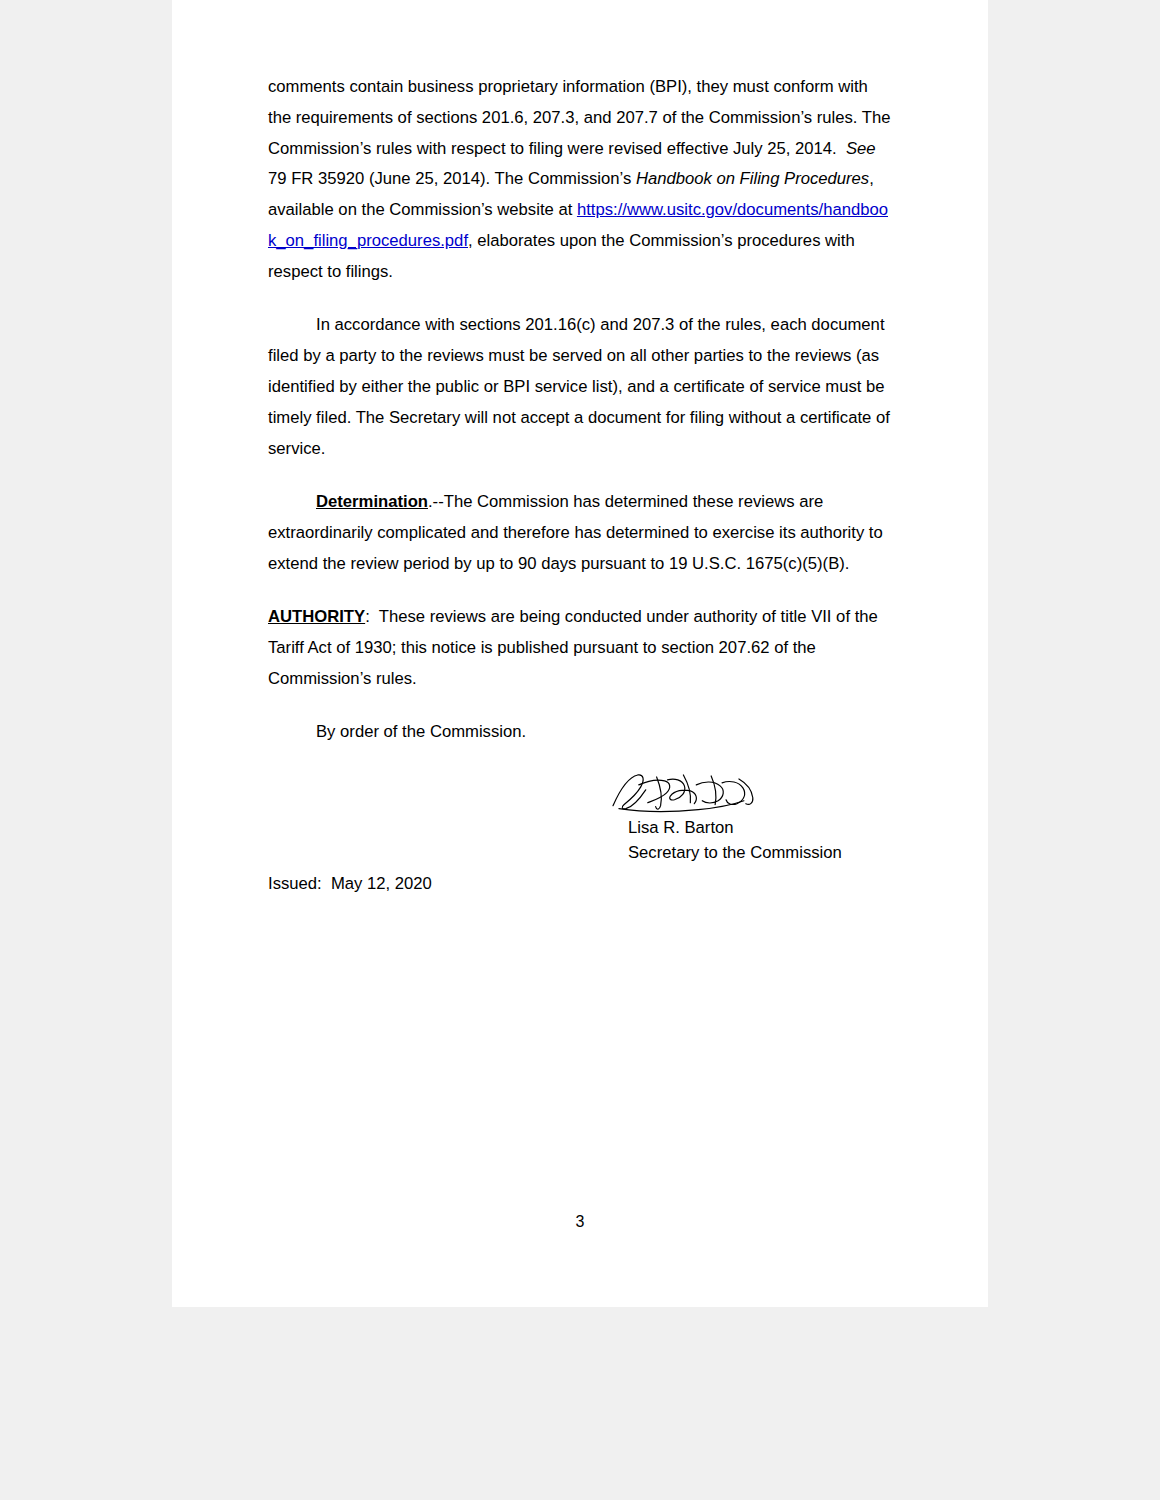comments contain business proprietary information (BPI), they must conform with the requirements of sections 201.6, 207.3, and 207.7 of the Commission’s rules. The Commission’s rules with respect to filing were revised effective July 25, 2014. See 79 FR 35920 (June 25, 2014). The Commission’s Handbook on Filing Procedures, available on the Commission’s website at https://www.usitc.gov/documents/handbook_on_filing_procedures.pdf, elaborates upon the Commission’s procedures with respect to filings.
In accordance with sections 201.16(c) and 207.3 of the rules, each document filed by a party to the reviews must be served on all other parties to the reviews (as identified by either the public or BPI service list), and a certificate of service must be timely filed. The Secretary will not accept a document for filing without a certificate of service.
Determination.--The Commission has determined these reviews are extraordinarily complicated and therefore has determined to exercise its authority to extend the review period by up to 90 days pursuant to 19 U.S.C. 1675(c)(5)(B).
AUTHORITY: These reviews are being conducted under authority of title VII of the Tariff Act of 1930; this notice is published pursuant to section 207.62 of the Commission’s rules.
By order of the Commission.
Lisa R. Barton
Secretary to the Commission
Issued: May 12, 2020
3